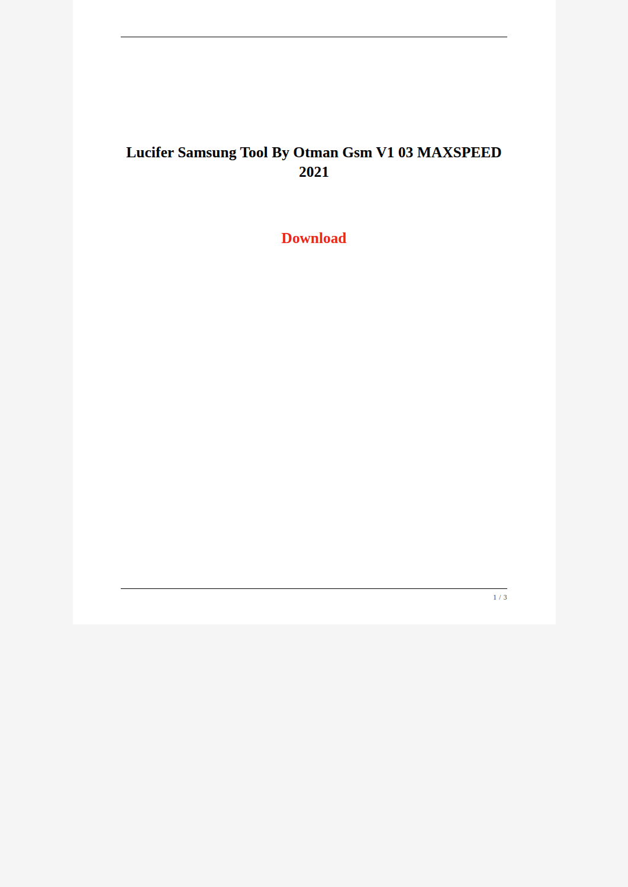Lucifer Samsung Tool By Otman Gsm V1 03 MAXSPEED 2021
Download
1 / 3